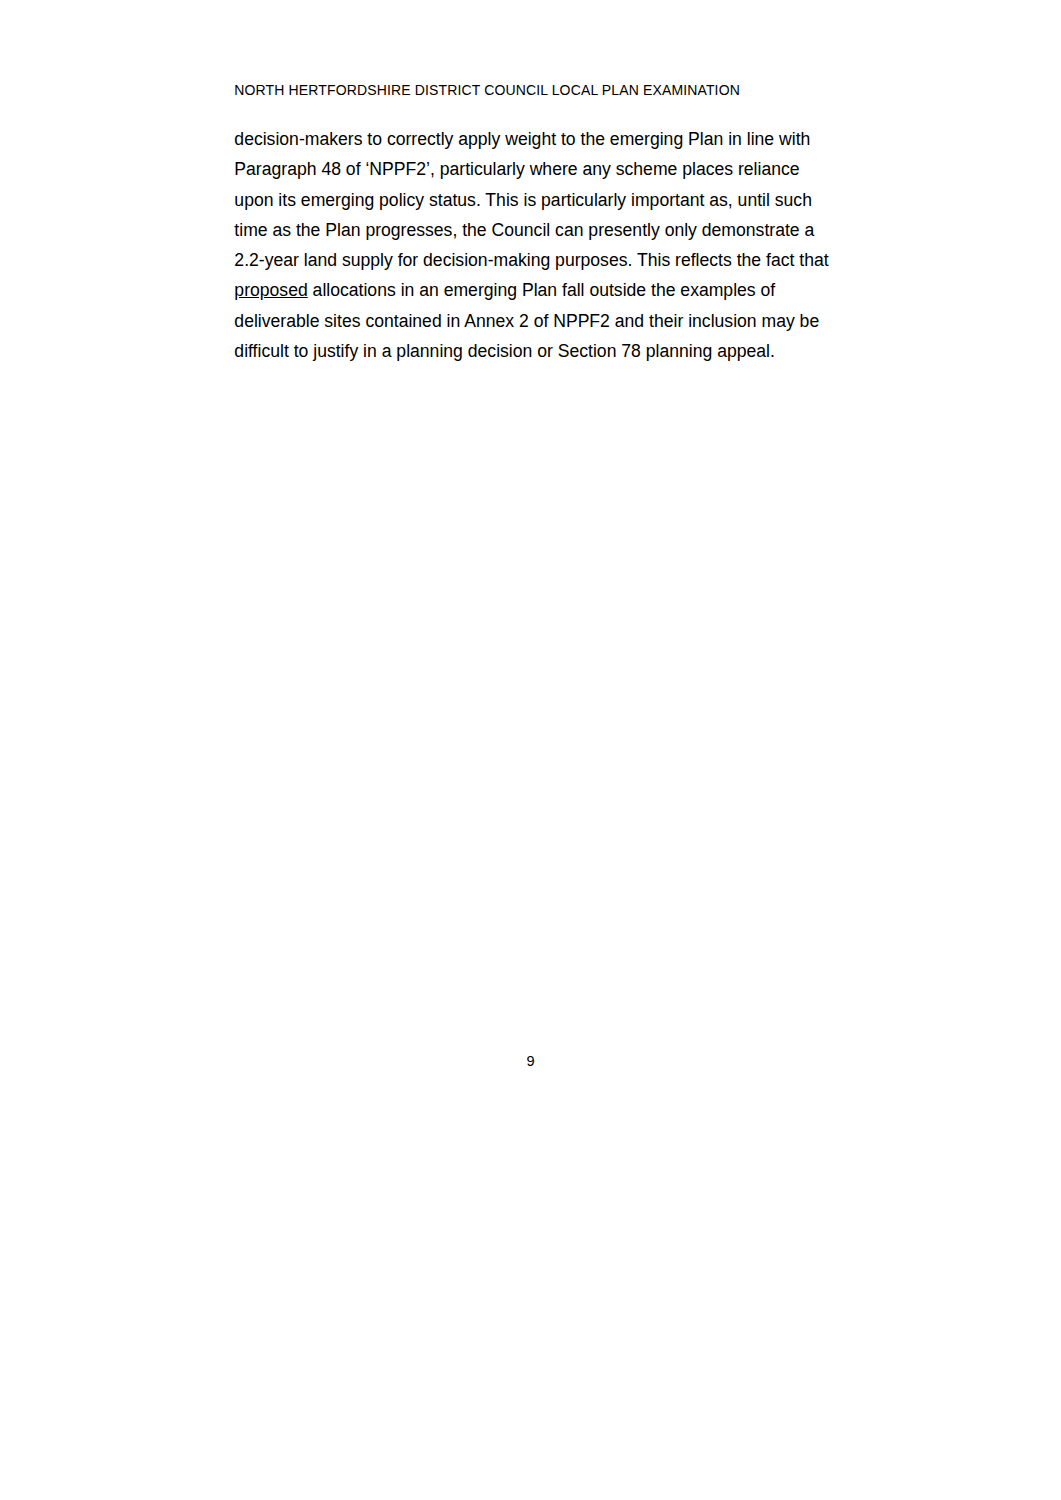NORTH HERTFORDSHIRE DISTRICT COUNCIL LOCAL PLAN EXAMINATION
decision-makers to correctly apply weight to the emerging Plan in line with Paragraph 48 of ‘NPPF2’, particularly where any scheme places reliance upon its emerging policy status. This is particularly important as, until such time as the Plan progresses, the Council can presently only demonstrate a 2.2-year land supply for decision-making purposes. This reflects the fact that proposed allocations in an emerging Plan fall outside the examples of deliverable sites contained in Annex 2 of NPPF2 and their inclusion may be difficult to justify in a planning decision or Section 78 planning appeal.
9